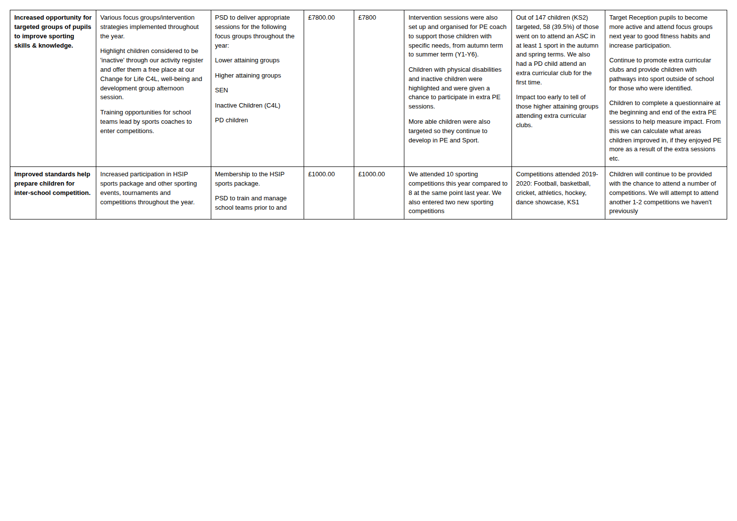| Increased opportunity for targeted groups of pupils to improve sporting skills & knowledge. | Various focus groups/intervention strategies implemented throughout the year. Highlight children considered to be 'inactive' through our activity register and offer them a free place at our Change for Life C4L, well-being and development group afternoon session. Training opportunities for school teams lead by sports coaches to enter competitions. | PSD to deliver appropriate sessions for the following focus groups throughout the year: Lower attaining groups Higher attaining groups SEN Inactive Children (C4L) PD children | £7800.00 | £7800 | Intervention sessions were also set up and organised for PE coach to support those children with specific needs, from autumn term to summer term (Y1-Y6). Children with physical disabilities and inactive children were highlighted and were given a chance to participate in extra PE sessions. More able children were also targeted so they continue to develop in PE and Sport. | Out of 147 children (KS2) targeted, 58 (39.5%) of those went on to attend an ASC in at least 1 sport in the autumn and spring terms. We also had a PD child attend an extra curricular club for the first time. Impact too early to tell of those higher attaining groups attending extra curricular clubs. | Target Reception pupils to become more active and attend focus groups next year to good fitness habits and increase participation. Continue to promote extra curricular clubs and provide children with pathways into sport outside of school for those who were identified. Children to complete a questionnaire at the beginning and end of the extra PE sessions to help measure impact. From this we can calculate what areas children improved in, if they enjoyed PE more as a result of the extra sessions etc. |
| Improved standards help prepare children for inter-school competition. | Increased participation in HSIP sports package and other sporting events, tournaments and competitions throughout the year. | Membership to the HSIP sports package. PSD to train and manage school teams prior to and | £1000.00 | £1000.00 | We attended 10 sporting competitions this year compared to 8 at the same point last year. We also entered two new sporting competitions | Competitions attended 2019-2020: Football, basketball, cricket, athletics, hockey, dance showcase, KS1 | Children will continue to be provided with the chance to attend a number of competitions. We will attempt to attend another 1-2 competitions we haven't previously |